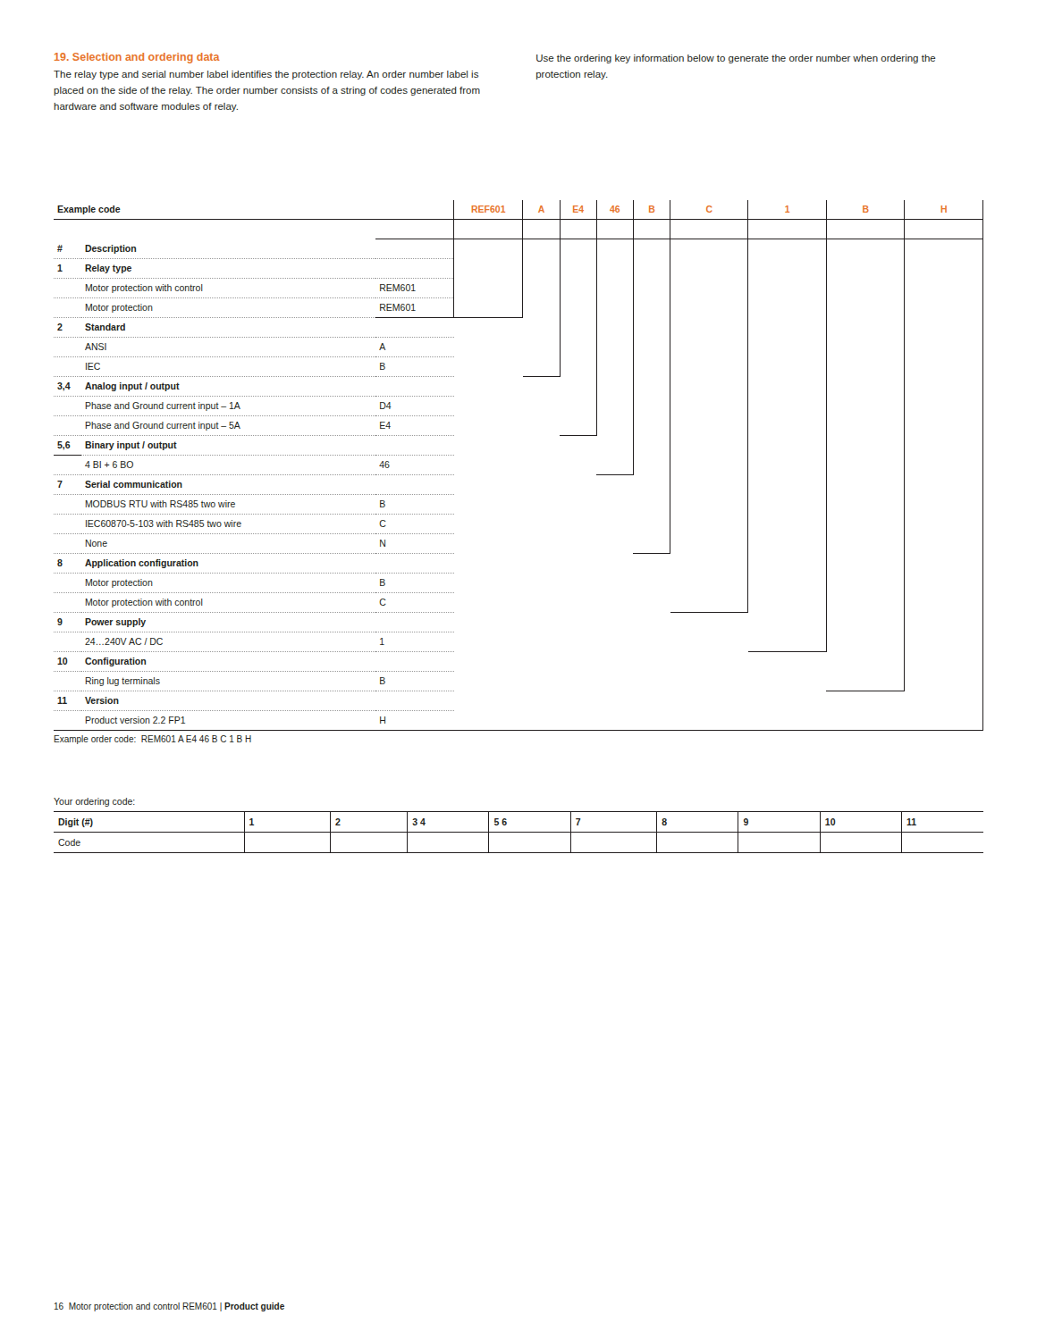19. Selection and ordering data
The relay type and serial number label identifies the protection relay. An order number label is placed on the side of the relay. The order number consists of a string of codes generated from hardware and software modules of relay.
Use the ordering key information below to generate the order number when ordering the protection relay.
| Example code | | REF601 | A | E4 | 46 | B | C | 1 | B | H |
| # | Description | | | | | | | | | | |
| 1 | Relay type | | | | | | | | | | |
| | Motor protection with control | REM601 | | | | | | | | | |
| | Motor protection | REM601 | | | | | | | | | |
| 2 | Standard | | | | | | | | | | |
| | ANSI | A | | | | | | | | | |
| | IEC | B | | | | | | | | | |
| 3,4 | Analog input / output | | | | | | | | | | |
| | Phase and Ground current input – 1A | D4 | | | | | | | | | |
| | Phase and Ground current input – 5A | E4 | | | | | | | | | |
| 5,6 | Binary input / output | | | | | | | | | | |
| | 4 BI + 6 BO | 46 | | | | | | | | | |
| 7 | Serial communication | | | | | | | | | | |
| | MODBUS RTU with RS485 two wire | B | | | | | | | | | |
| | IEC60870-5-103 with RS485 two wire | C | | | | | | | | | |
| | None | N | | | | | | | | | |
| 8 | Application configuration | | | | | | | | | | |
| | Motor protection | B | | | | | | | | | |
| | Motor protection with control | C | | | | | | | | | |
| 9 | Power supply | | | | | | | | | | |
| | 24…240V AC / DC | 1 | | | | | | | | | |
| 10 | Configuration | | | | | | | | | | |
| | Ring lug terminals | B | | | | | | | | | |
| 11 | Version | | | | | | | | | | |
| | Product version 2.2 FP1 | H | | | | | | | | | |
Example order code: REM601 A E4 46 B C 1 B H
Your ordering code:
| Digit (#) | 1 | 2 | 3 4 | 5 6 | 7 | 8 | 9 | 10 | 11 |
| Code | | | | | | | | | |
16 Motor protection and control REM601 | Product guide